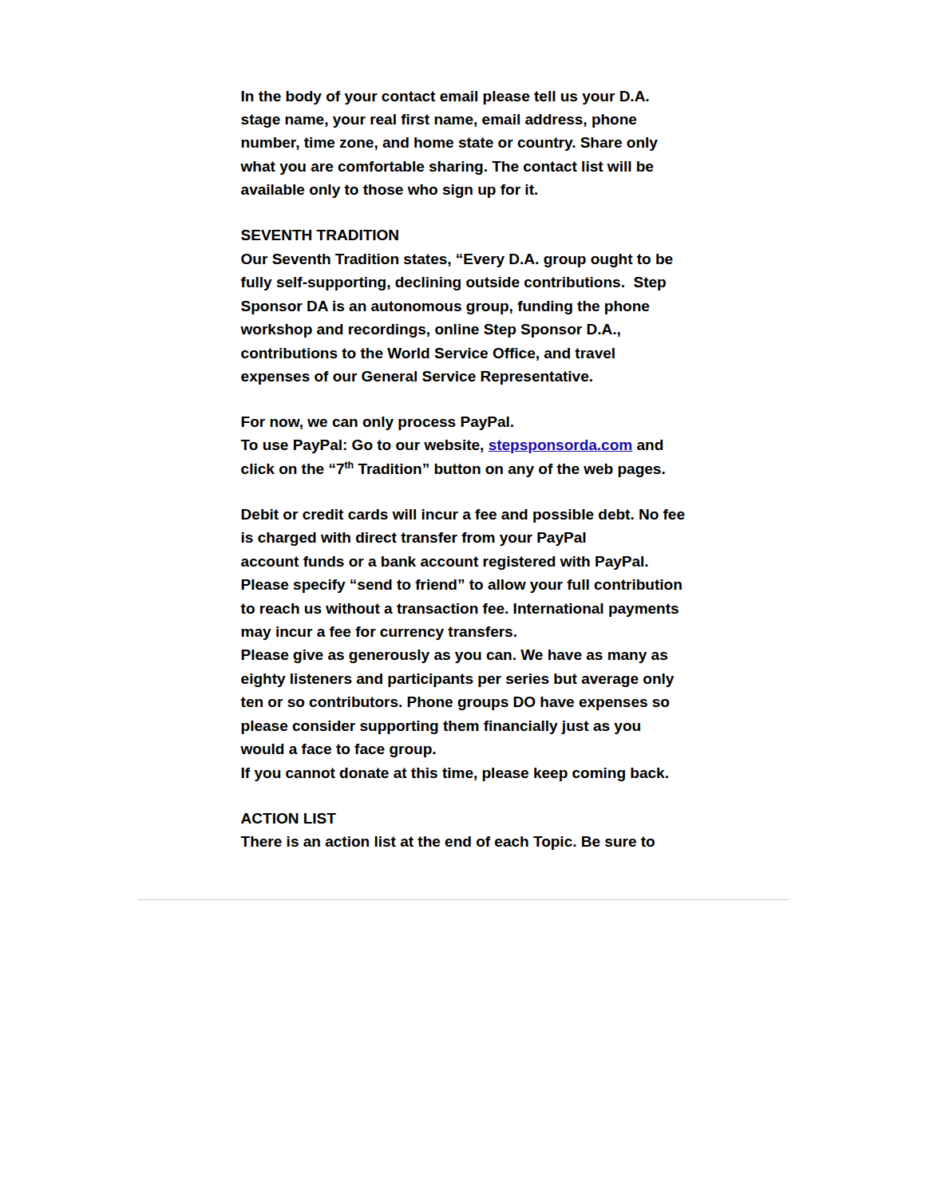In the body of your contact email please tell us your D.A. stage name, your real first name, email address, phone number, time zone, and home state or country. Share only what you are comfortable sharing. The contact list will be available only to those who sign up for it.
SEVENTH TRADITION
Our Seventh Tradition states, “Every D.A. group ought to be fully self-supporting, declining outside contributions. Step Sponsor DA is an autonomous group, funding the phone workshop and recordings, online Step Sponsor D.A., contributions to the World Service Office, and travel expenses of our General Service Representative.
For now, we can only process PayPal.
To use PayPal: Go to our website, stepsponsorda.com and click on the “7th Tradition” button on any of the web pages.
Debit or credit cards will incur a fee and possible debt. No fee is charged with direct transfer from your PayPal
account funds or a bank account registered with PayPal. Please specify “send to friend” to allow your full contribution to reach us without a transaction fee. International payments may incur a fee for currency transfers.
Please give as generously as you can. We have as many as eighty listeners and participants per series but average only ten or so contributors. Phone groups DO have expenses so please consider supporting them financially just as you would a face to face group.
If you cannot donate at this time, please keep coming back.
ACTION LIST
There is an action list at the end of each Topic. Be sure to